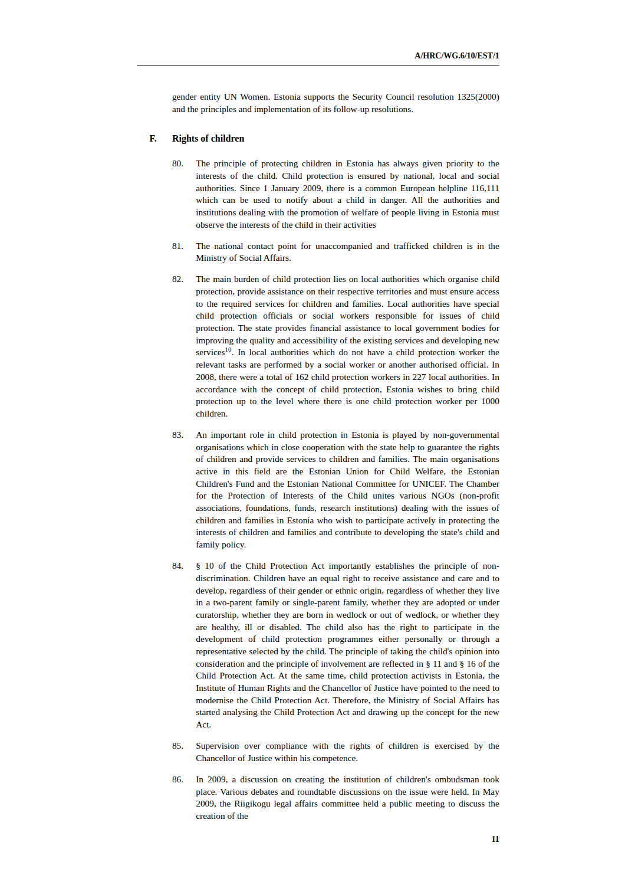A/HRC/WG.6/10/EST/1
gender entity UN Women. Estonia supports the Security Council resolution 1325(2000) and the principles and implementation of its follow-up resolutions.
F. Rights of children
80.
The principle of protecting children in Estonia has always given priority to the interests of the child. Child protection is ensured by national, local and social authorities. Since 1 January 2009, there is a common European helpline 116,111 which can be used to notify about a child in danger. All the authorities and institutions dealing with the promotion of welfare of people living in Estonia must observe the interests of the child in their activities
81.
The national contact point for unaccompanied and trafficked children is in the Ministry of Social Affairs.
82.
The main burden of child protection lies on local authorities which organise child protection, provide assistance on their respective territories and must ensure access to the required services for children and families. Local authorities have special child protection officials or social workers responsible for issues of child protection. The state provides financial assistance to local government bodies for improving the quality and accessibility of the existing services and developing new services10. In local authorities which do not have a child protection worker the relevant tasks are performed by a social worker or another authorised official. In 2008, there were a total of 162 child protection workers in 227 local authorities. In accordance with the concept of child protection, Estonia wishes to bring child protection up to the level where there is one child protection worker per 1000 children.
83.
An important role in child protection in Estonia is played by non-governmental organisations which in close cooperation with the state help to guarantee the rights of children and provide services to children and families. The main organisations active in this field are the Estonian Union for Child Welfare, the Estonian Children's Fund and the Estonian National Committee for UNICEF. The Chamber for the Protection of Interests of the Child unites various NGOs (non-profit associations, foundations, funds, research institutions) dealing with the issues of children and families in Estonia who wish to participate actively in protecting the interests of children and families and contribute to developing the state's child and family policy.
84.
§ 10 of the Child Protection Act importantly establishes the principle of non-discrimination. Children have an equal right to receive assistance and care and to develop, regardless of their gender or ethnic origin, regardless of whether they live in a two-parent family or single-parent family, whether they are adopted or under curatorship, whether they are born in wedlock or out of wedlock, or whether they are healthy, ill or disabled. The child also has the right to participate in the development of child protection programmes either personally or through a representative selected by the child. The principle of taking the child's opinion into consideration and the principle of involvement are reflected in § 11 and § 16 of the Child Protection Act. At the same time, child protection activists in Estonia, the Institute of Human Rights and the Chancellor of Justice have pointed to the need to modernise the Child Protection Act. Therefore, the Ministry of Social Affairs has started analysing the Child Protection Act and drawing up the concept for the new Act.
85.
Supervision over compliance with the rights of children is exercised by the Chancellor of Justice within his competence.
86.
In 2009, a discussion on creating the institution of children's ombudsman took place. Various debates and roundtable discussions on the issue were held. In May 2009, the Riigikogu legal affairs committee held a public meeting to discuss the creation of the
11